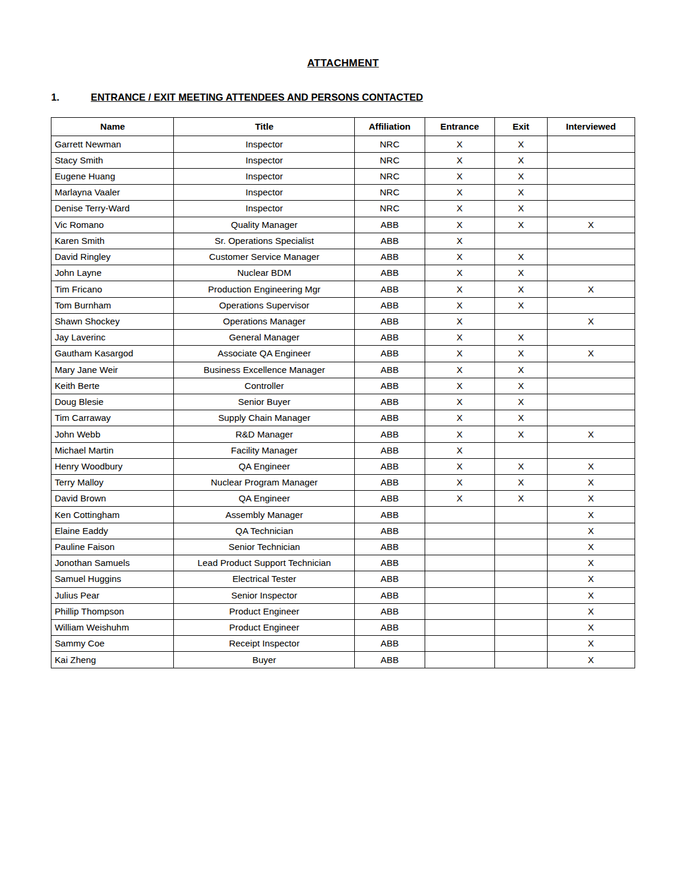ATTACHMENT
1. ENTRANCE / EXIT MEETING ATTENDEES AND PERSONS CONTACTED
Entrance / Exit Meeting Attendees and Persons Contacted
| Name | Title | Affiliation | Entrance | Exit | Interviewed |
| --- | --- | --- | --- | --- | --- |
| Garrett Newman | Inspector | NRC | X | X | |
| Stacy Smith | Inspector | NRC | X | X | |
| Eugene Huang | Inspector | NRC | X | X | |
| Marlayna Vaaler | Inspector | NRC | X | X | |
| Denise Terry-Ward | Inspector | NRC | X | X | |
| Vic Romano | Quality Manager | ABB | X | X | X |
| Karen Smith | Sr. Operations Specialist | ABB | X | | |
| David Ringley | Customer Service Manager | ABB | X | X | |
| John Layne | Nuclear BDM | ABB | X | X | |
| Tim Fricano | Production Engineering Mgr | ABB | X | X | X |
| Tom Burnham | Operations Supervisor | ABB | X | X | |
| Shawn Shockey | Operations Manager | ABB | X | | X |
| Jay Laverinc | General Manager | ABB | X | X | |
| Gautham Kasargod | Associate QA Engineer | ABB | X | X | X |
| Mary Jane Weir | Business Excellence Manager | ABB | X | X | |
| Keith Berte | Controller | ABB | X | X | |
| Doug Blesie | Senior Buyer | ABB | X | X | |
| Tim Carraway | Supply Chain Manager | ABB | X | X | |
| John Webb | R&D Manager | ABB | X | X | X |
| Michael Martin | Facility Manager | ABB | X | | |
| Henry Woodbury | QA Engineer | ABB | X | X | X |
| Terry Malloy | Nuclear Program Manager | ABB | X | X | X |
| David Brown | QA Engineer | ABB | X | X | X |
| Ken Cottingham | Assembly Manager | ABB | | | X |
| Elaine Eaddy | QA Technician | ABB | | | X |
| Pauline Faison | Senior Technician | ABB | | | X |
| Jonothan Samuels | Lead Product Support Technician | ABB | | | X |
| Samuel Huggins | Electrical Tester | ABB | | | X |
| Julius Pear | Senior Inspector | ABB | | | X |
| Phillip Thompson | Product Engineer | ABB | | | X |
| William Weishuhm | Product Engineer | ABB | | | X |
| Sammy Coe | Receipt Inspector | ABB | | | X |
| Kai Zheng | Buyer | ABB | | | X |